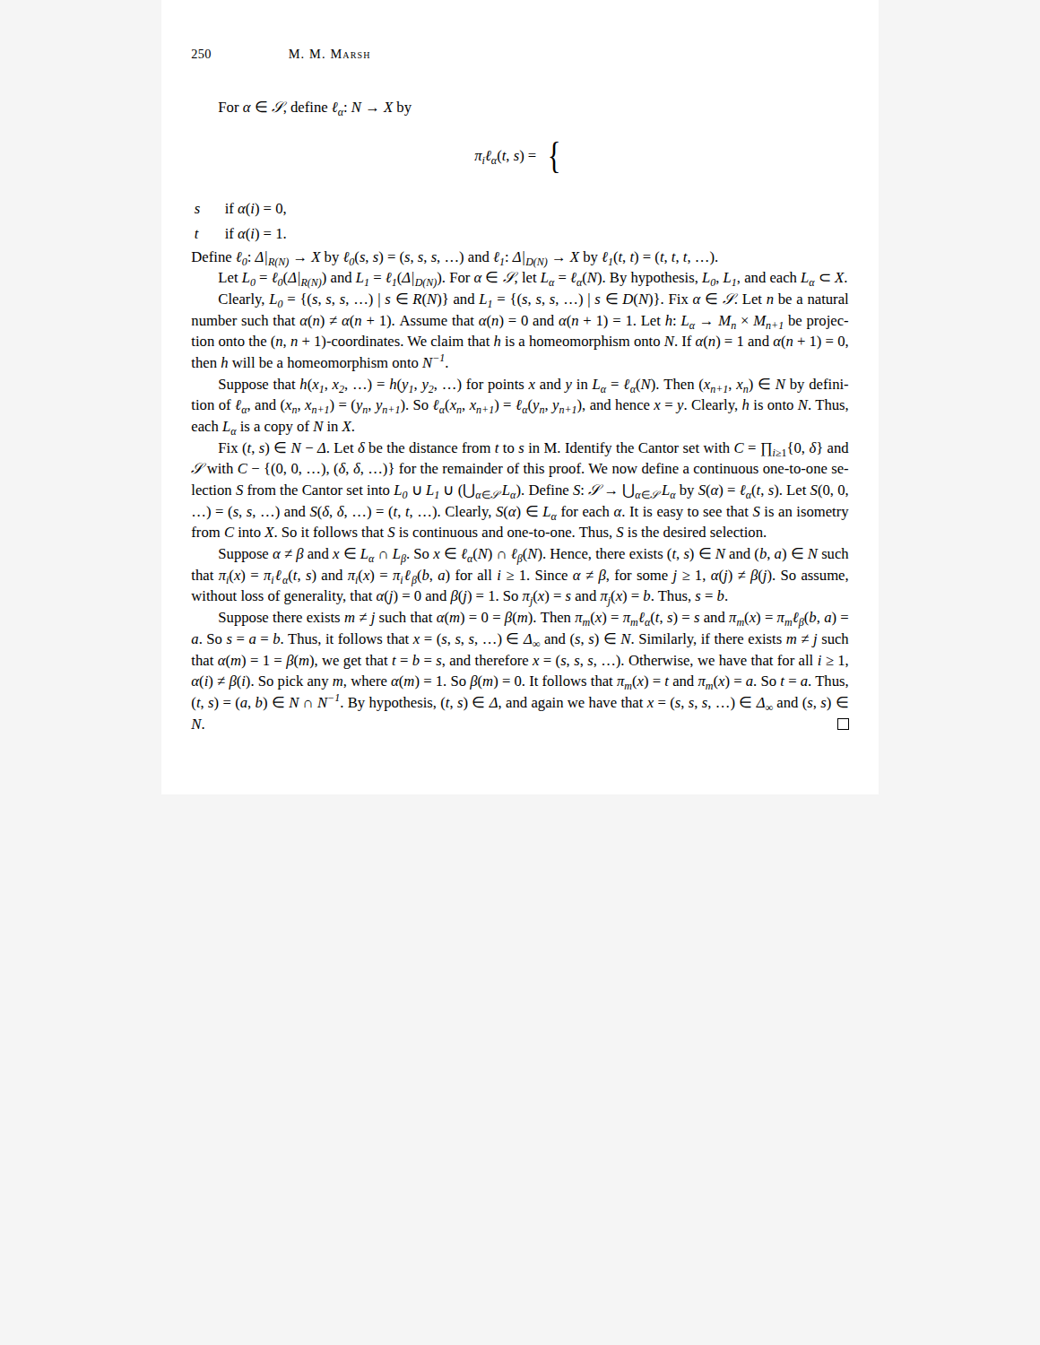250 M. M. Marsh
For α ∈ 𝒮, define ℓα: N → X by
πiℓα(t, s) = {
| s | if α ( i ) = 0, |
| t | if α ( i ) = 1. |
Define ℓ0: Δ|R(N) → X by ℓ0(s, s) = (s, s, s, …) and ℓ1: Δ|D(N) → X by ℓ1(t, t) = (t, t, t, …).
Let L0 = ℓ0(Δ|R(N)) and L1 = ℓ1(Δ|D(N)). For α ∈ 𝒮, let Lα = ℓα(N). By hypothesis, L0, L1, and each Lα ⊂ X.
Clearly, L0 = {(s, s, s, …) | s ∈ R(N)} and L1 = {(s, s, s, …) | s ∈ D(N)}. Fix α ∈ 𝒮. Let n be a natural number such that α(n) ≠ α(n + 1). Assume that α(n) = 0 and α(n + 1) = 1. Let h: Lα → Mn × Mn+1 be projection onto the (n, n + 1)-coordinates. We claim that h is a homeomorphism onto N. If α(n) = 1 and α(n + 1) = 0, then h will be a homeomorphism onto N−1.
Suppose that h(x1, x2, …) = h(y1, y2, …) for points x and y in Lα = ℓα(N). Then (xn+1, xn) ∈ N by definition of ℓα, and (xn, xn+1) = (yn, yn+1). So ℓα(xn, xn+1) = ℓα(yn, yn+1), and hence x = y. Clearly, h is onto N. Thus, each Lα is a copy of N in X.
Fix (t, s) ∈ N − Δ. Let δ be the distance from t to s in M. Identify the Cantor set with C = ∏i≥1{0, δ} and 𝒮 with C − {(0, 0, …), (δ, δ, …)} for the remainder of this proof. We now define a continuous one-to-one selection S from the Cantor set into L0 ∪ L1 ∪ (⋃α∈𝒮 Lα). Define S: 𝒮 → ⋃α∈𝒮 Lα by S(α) = ℓα(t, s). Let S(0, 0, …) = (s, s, …) and S(δ, δ, …) = (t, t, …). Clearly, S(α) ∈ Lα for each α. It is easy to see that S is an isometry from C into X. So it follows that S is continuous and one-to-one. Thus, S is the desired selection.
Suppose α ≠ β and x ∈ Lα ∩ Lβ. So x ∈ ℓα(N) ∩ ℓβ(N). Hence, there exists (t, s) ∈ N and (b, a) ∈ N such that πi(x) = πiℓα(t, s) and πi(x) = πiℓβ(b, a) for all i ≥ 1. Since α ≠ β, for some j ≥ 1, α(j) ≠ β(j). So assume, without loss of generality, that α(j) = 0 and β(j) = 1. So πj(x) = s and πj(x) = b. Thus, s = b.
Suppose there exists m ≠ j such that α(m) = 0 = β(m). Then πm(x) = πmℓα(t, s) = s and πm(x) = πmℓβ(b, a) = a. So s = a = b. Thus, it follows that x = (s, s, s, …) ∈ Δ∞ and (s, s) ∈ N. Similarly, if there exists m ≠ j such that α(m) = 1 = β(m), we get that t = b = s, and therefore x = (s, s, s, …). Otherwise, we have that for all i ≥ 1, α(i) ≠ β(i). So pick any m, where α(m) = 1. So β(m) = 0. It follows that πm(x) = t and πm(x) = a. So t = a. Thus, (t, s) = (a, b) ∈ N ∩ N−1. By hypothesis, (t, s) ∈ Δ, and again we have that x = (s, s, s, …) ∈ Δ∞ and (s, s) ∈ N.